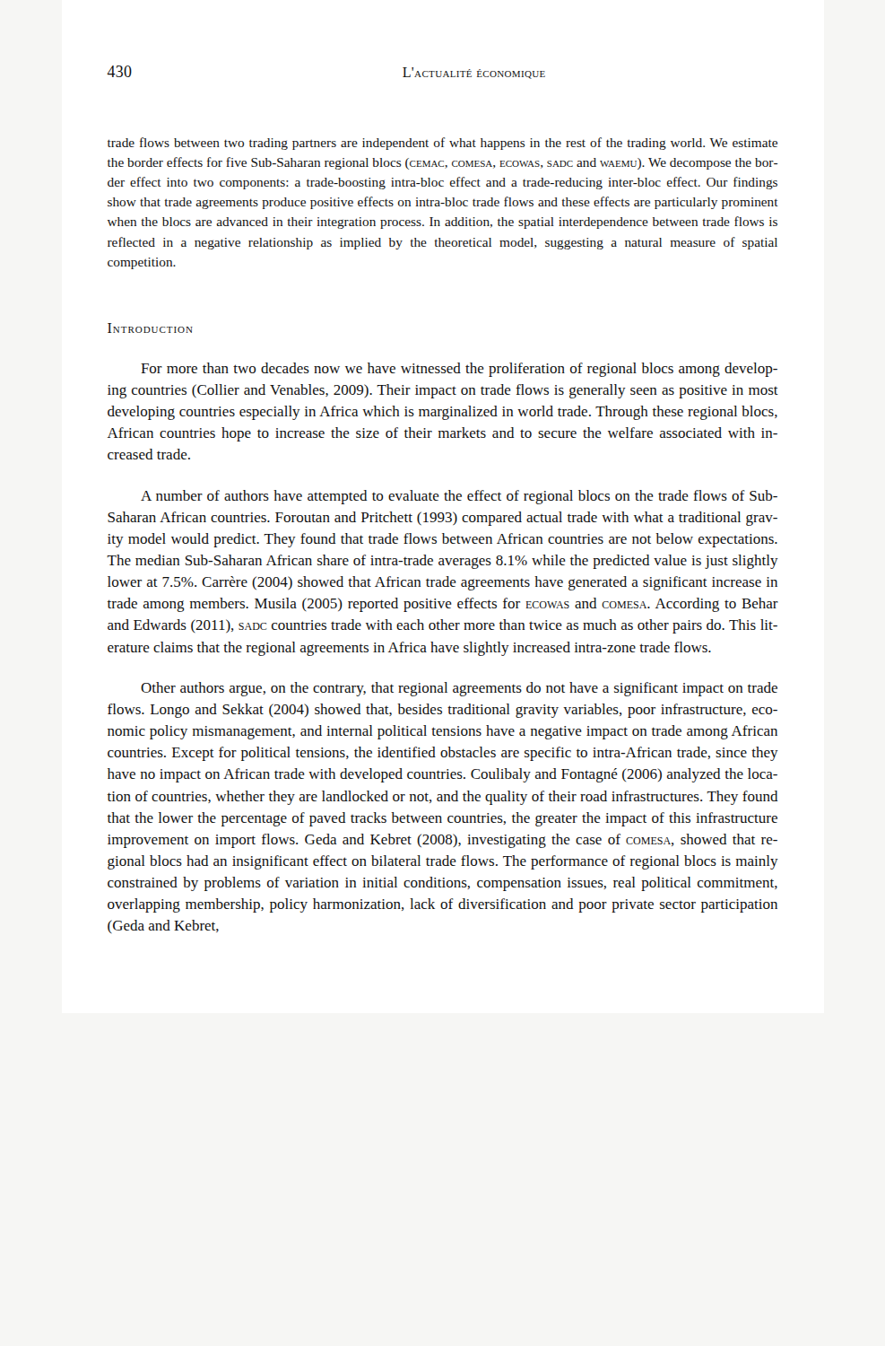430 L'actualité économique
trade flows between two trading partners are independent of what happens in the rest of the trading world. We estimate the border effects for five Sub-Saharan regional blocs (cemac, comesa, ecowas, sadc and waemu). We decompose the border effect into two components: a trade-boosting intra-bloc effect and a trade-reducing inter-bloc effect. Our findings show that trade agreements produce positive effects on intra-bloc trade flows and these effects are particularly prominent when the blocs are advanced in their integration process. In addition, the spatial interdependence between trade flows is reflected in a negative relationship as implied by the theoretical model, suggesting a natural measure of spatial competition.
Introduction
For more than two decades now we have witnessed the proliferation of regional blocs among developing countries (Collier and Venables, 2009). Their impact on trade flows is generally seen as positive in most developing countries especially in Africa which is marginalized in world trade. Through these regional blocs, African countries hope to increase the size of their markets and to secure the welfare associated with increased trade.
A number of authors have attempted to evaluate the effect of regional blocs on the trade flows of Sub-Saharan African countries. Foroutan and Pritchett (1993) compared actual trade with what a traditional gravity model would predict. They found that trade flows between African countries are not below expectations. The median Sub-Saharan African share of intra-trade averages 8.1% while the predicted value is just slightly lower at 7.5%. Carrère (2004) showed that African trade agreements have generated a significant increase in trade among members. Musila (2005) reported positive effects for ecowas and comesa. According to Behar and Edwards (2011), sadc countries trade with each other more than twice as much as other pairs do. This literature claims that the regional agreements in Africa have slightly increased intra-zone trade flows.
Other authors argue, on the contrary, that regional agreements do not have a significant impact on trade flows. Longo and Sekkat (2004) showed that, besides traditional gravity variables, poor infrastructure, economic policy mismanagement, and internal political tensions have a negative impact on trade among African countries. Except for political tensions, the identified obstacles are specific to intra-African trade, since they have no impact on African trade with developed countries. Coulibaly and Fontagné (2006) analyzed the location of countries, whether they are landlocked or not, and the quality of their road infrastructures. They found that the lower the percentage of paved tracks between countries, the greater the impact of this infrastructure improvement on import flows. Geda and Kebret (2008), investigating the case of comesa, showed that regional blocs had an insignificant effect on bilateral trade flows. The performance of regional blocs is mainly constrained by problems of variation in initial conditions, compensation issues, real political commitment, overlapping membership, policy harmonization, lack of diversification and poor private sector participation (Geda and Kebret,